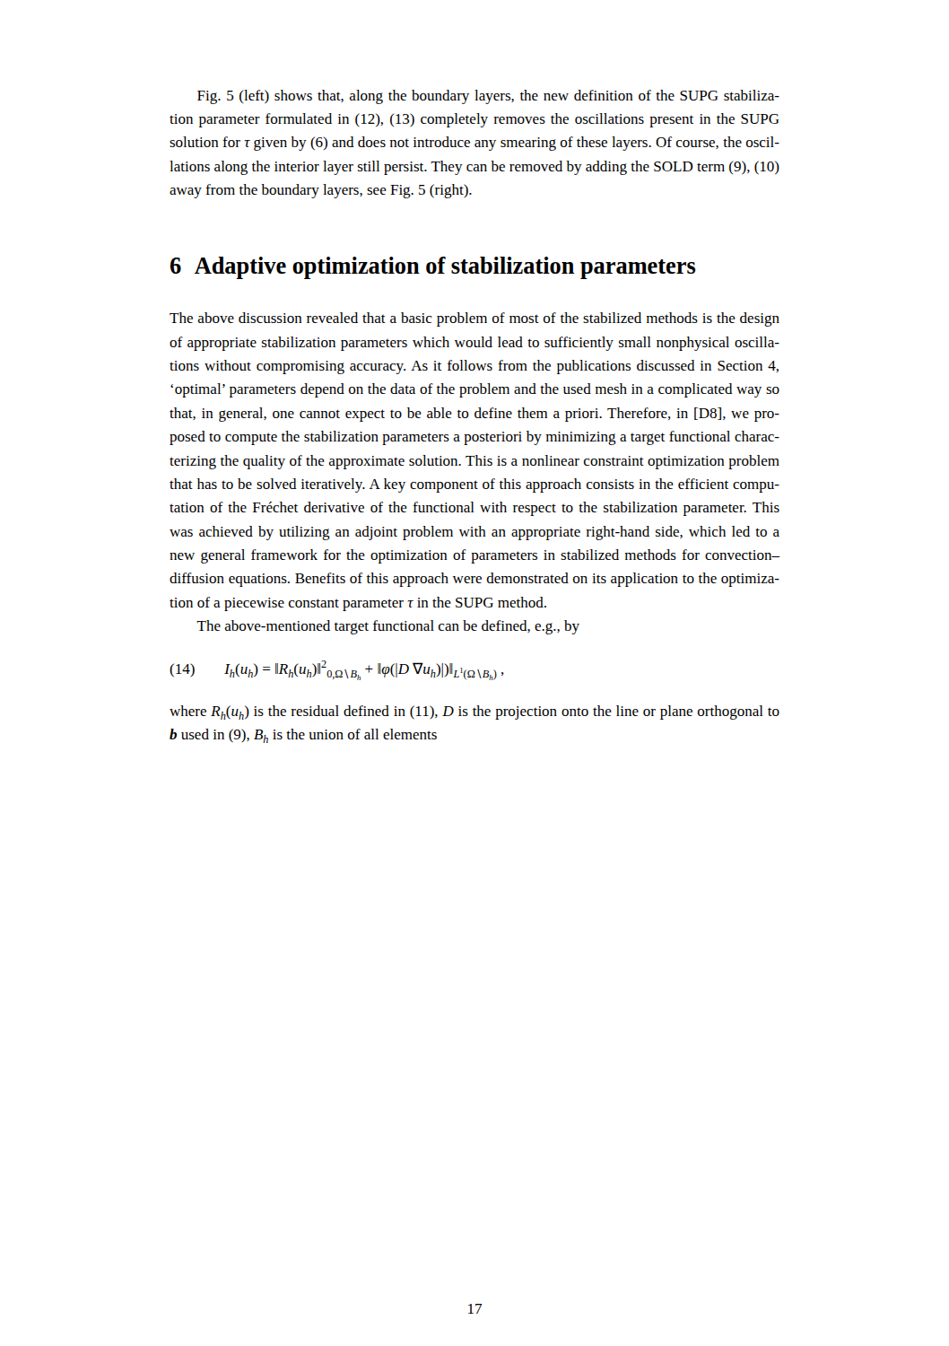Fig. 5 (left) shows that, along the boundary layers, the new definition of the SUPG stabilization parameter formulated in (12), (13) completely removes the oscillations present in the SUPG solution for τ given by (6) and does not introduce any smearing of these layers. Of course, the oscillations along the interior layer still persist. They can be removed by adding the SOLD term (9), (10) away from the boundary layers, see Fig. 5 (right).
6 Adaptive optimization of stabilization parameters
The above discussion revealed that a basic problem of most of the stabilized methods is the design of appropriate stabilization parameters which would lead to sufficiently small nonphysical oscillations without compromising accuracy. As it follows from the publications discussed in Section 4, ‘optimal’ parameters depend on the data of the problem and the used mesh in a complicated way so that, in general, one cannot expect to be able to define them a priori. Therefore, in [D8], we proposed to compute the stabilization parameters a posteriori by minimizing a target functional characterizing the quality of the approximate solution. This is a nonlinear constraint optimization problem that has to be solved iteratively. A key component of this approach consists in the efficient computation of the Fréchet derivative of the functional with respect to the stabilization parameter. This was achieved by utilizing an adjoint problem with an appropriate right-hand side, which led to a new general framework for the optimization of parameters in stabilized methods for convection–diffusion equations. Benefits of this approach were demonstrated on its application to the optimization of a piecewise constant parameter τ in the SUPG method.
The above-mentioned target functional can be defined, e.g., by
(14)
Ih(uh) = ‖Rh(uh)‖20,Ω∖Bh + ‖φ(|D ∇uh)|)‖L1(Ω∖Bh) ,
where Rh(uh) is the residual defined in (11), D is the projection onto the line or plane orthogonal to b used in (9), Bh is the union of all elements
17